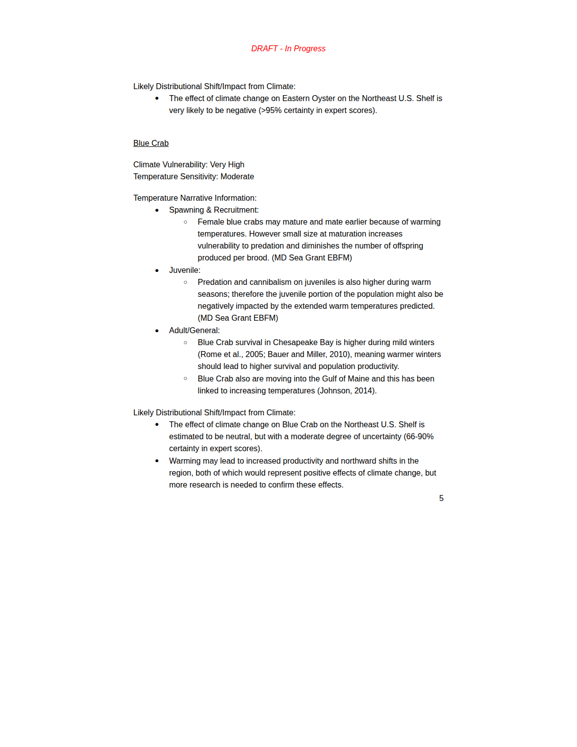DRAFT - In Progress
Likely Distributional Shift/Impact from Climate:
The effect of climate change on Eastern Oyster on the Northeast U.S. Shelf is very likely to be negative (>95% certainty in expert scores).
Blue Crab
Climate Vulnerability: Very High
Temperature Sensitivity: Moderate
Temperature Narrative Information:
Spawning & Recruitment:
Female blue crabs may mature and mate earlier because of warming temperatures. However small size at maturation increases vulnerability to predation and diminishes the number of offspring produced per brood. (MD Sea Grant EBFM)
Juvenile:
Predation and cannibalism on juveniles is also higher during warm seasons; therefore the juvenile portion of the population might also be negatively impacted by the extended warm temperatures predicted. (MD Sea Grant EBFM)
Adult/General:
Blue Crab survival in Chesapeake Bay is higher during mild winters (Rome et al., 2005; Bauer and Miller, 2010), meaning warmer winters should lead to higher survival and population productivity.
Blue Crab also are moving into the Gulf of Maine and this has been linked to increasing temperatures (Johnson, 2014).
Likely Distributional Shift/Impact from Climate:
The effect of climate change on Blue Crab on the Northeast U.S. Shelf is estimated to be neutral, but with a moderate degree of uncertainty (66-90% certainty in expert scores).
Warming may lead to increased productivity and northward shifts in the region, both of which would represent positive effects of climate change, but more research is needed to confirm these effects.
5